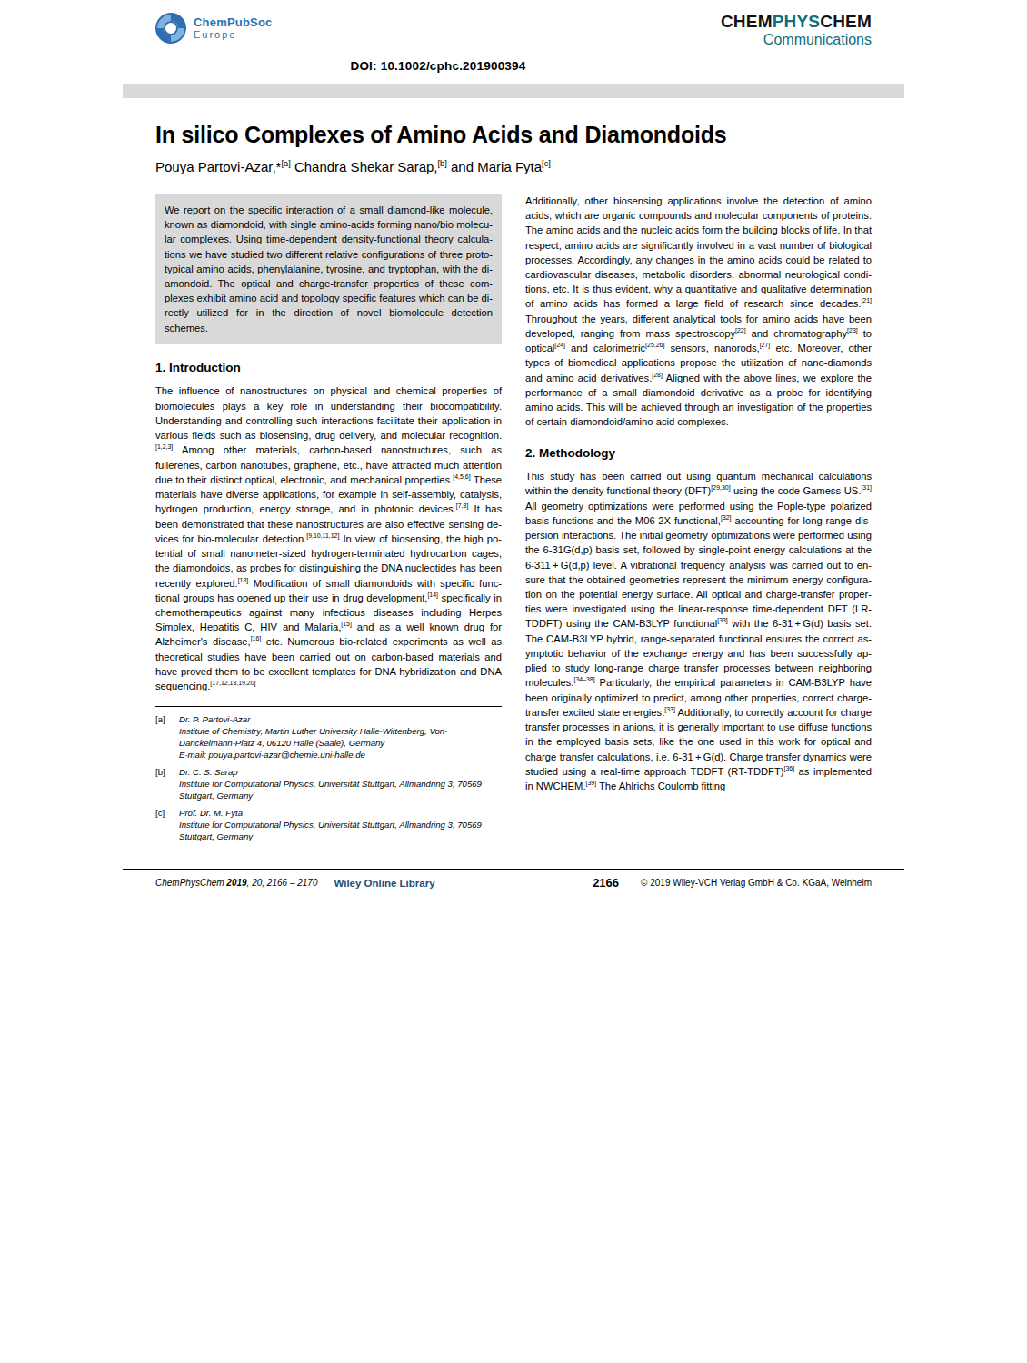Chem Pub Soc
Europe
CHEM PHYS CHEM
Communications
DOI: 10.1002/cphc.201900394
In silico Complexes of Amino Acids and Diamondoids
Pouya Partovi-Azar,*[a] Chandra Shekar Sarap,[b] and Maria Fyta[c]
We report on the specific interaction of a small diamond-like molecule, known as diamondoid, with single amino-acids forming nano/bio molecular complexes. Using time-dependent density-functional theory calculations we have studied two different relative configurations of three prototypical amino acids, phenylalanine, tyrosine, and tryptophan, with the diamondoid. The optical and charge-transfer properties of these complexes exhibit amino acid and topology specific features which can be directly utilized for in the direction of novel biomolecule detection schemes.
1. Introduction
The influence of nanostructures on physical and chemical properties of biomolecules plays a key role in understanding their biocompatibility. Understanding and controlling such interactions facilitate their application in various fields such as biosensing, drug delivery, and molecular recognition.[1,2,3] Among other materials, carbon-based nanostructures, such as fullerenes, carbon nanotubes, graphene, etc., have attracted much attention due to their distinct optical, electronic, and mechanical properties.[4,5,6] These materials have diverse applications, for example in self-assembly, catalysis, hydrogen production, energy storage, and in photonic devices.[7,8] It has been demonstrated that these nanostructures are also effective sensing devices for bio-molecular detection.[9,10,11,12] In view of biosensing, the high potential of small nanometer-sized hydrogen-terminated hydrocarbon cages, the diamondoids, as probes for distinguishing the DNA nucleotides has been recently explored.[13] Modification of small diamondoids with specific functional groups has opened up their use in drug development,[14] specifically in chemotherapeutics against many infectious diseases including Herpes Simplex, Hepatitis C, HIV and Malaria,[15] and as a well known drug for Alzheimer's disease,[16] etc. Numerous bio-related experiments as well as theoretical studies have been carried out on carbon-based materials and have proved them to be excellent templates for DNA hybridization and DNA sequencing.[17,12,18,19,20]
[a]
Dr. P. Partovi-Azar
Institute of Chemistry, Martin Luther University Halle-Wittenberg, Von-Danckelmann-Platz 4, 06120 Halle (Saale), Germany
E-mail: pouya.partovi-azar@chemie.uni-halle.de
[b]
Dr. C. S. Sarap
Institute for Computational Physics, Universität Stuttgart, Allmandring 3, 70569 Stuttgart, Germany
[c]
Prof. Dr. M. Fyta
Institute for Computational Physics, Universität Stuttgart, Allmandring 3, 70569 Stuttgart, Germany
Additionally, other biosensing applications involve the detection of amino acids, which are organic compounds and molecular components of proteins. The amino acids and the nucleic acids form the building blocks of life. In that respect, amino acids are significantly involved in a vast number of biological processes. Accordingly, any changes in the amino acids could be related to cardiovascular diseases, metabolic disorders, abnormal neurological conditions, etc. It is thus evident, why a quantitative and qualitative determination of amino acids has formed a large field of research since decades.[21] Throughout the years, different analytical tools for amino acids have been developed, ranging from mass spectroscopy[22] and chromatography[23] to optical[24] and calorimetric[25,26] sensors, nanorods,[27] etc. Moreover, other types of biomedical applications propose the utilization of nano-diamonds and amino acid derivatives.[28] Aligned with the above lines, we explore the performance of a small diamondoid derivative as a probe for identifying amino acids. This will be achieved through an investigation of the properties of certain diamondoid/amino acid complexes.
2. Methodology
This study has been carried out using quantum mechanical calculations within the density functional theory (DFT)[29,30] using the code Gamess-US.[31] All geometry optimizations were performed using the Pople-type polarized basis functions and the M06-2X functional,[32] accounting for long-range dispersion interactions. The initial geometry optimizations were performed using the 6-31G(d,p) basis set, followed by single-point energy calculations at the 6-311 + G(d,p) level. A vibrational frequency analysis was carried out to ensure that the obtained geometries represent the minimum energy configuration on the potential energy surface. All optical and charge-transfer properties were investigated using the linear-response time-dependent DFT (LR-TDDFT) using the CAM-B3LYP functional[33] with the 6-31 + G(d) basis set. The CAM-B3LYP hybrid, range-separated functional ensures the correct asymptotic behavior of the exchange energy and has been successfully applied to study long-range charge transfer processes between neighboring molecules.[34–38] Particularly, the empirical parameters in CAM-B3LYP have been originally optimized to predict, among other properties, correct charge-transfer excited state energies.[33] Additionally, to correctly account for charge transfer processes in anions, it is generally important to use diffuse functions in the employed basis sets, like the one used in this work for optical and charge transfer calculations, i.e. 6-31 + G(d). Charge transfer dynamics were studied using a real-time approach TDDFT (RT-TDDFT)[36] as implemented in NWCHEM.[39] The Ahlrichs Coulomb fitting
ChemPhysChem 2019, 20, 2166 – 2170
Wiley Online Library
2166
© 2019 Wiley-VCH Verlag GmbH & Co. KGaA, Weinheim